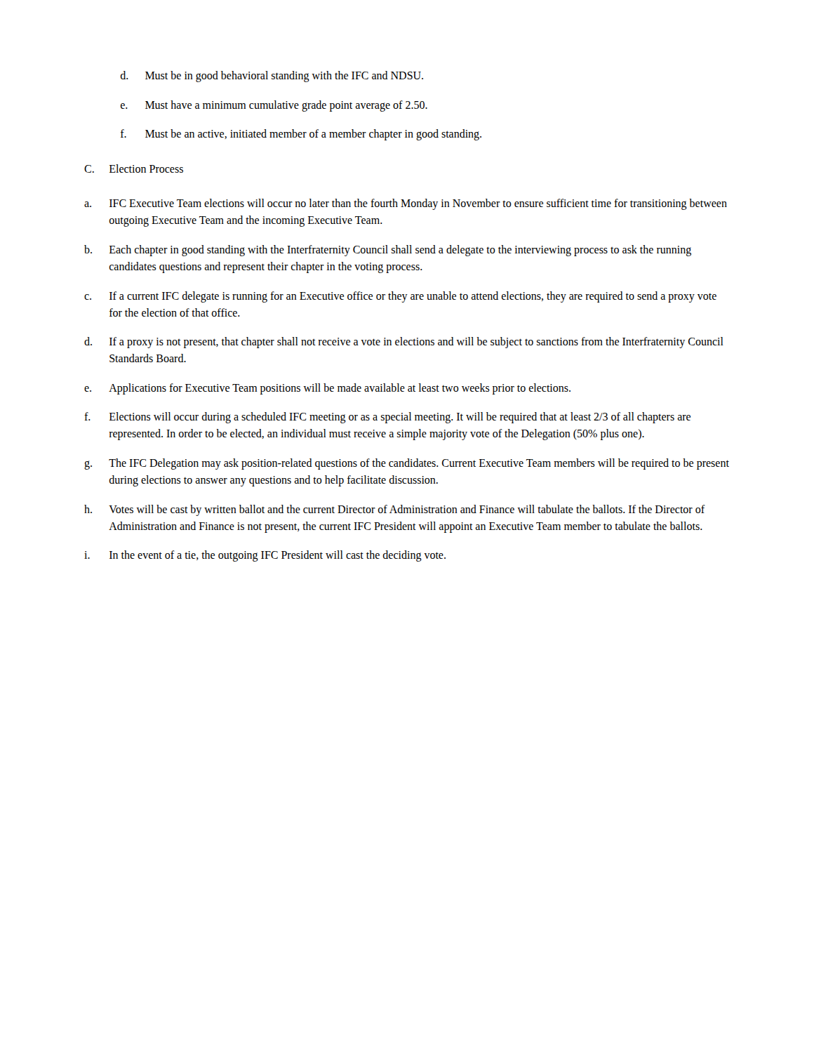d. Must be in good behavioral standing with the IFC and NDSU.
e. Must have a minimum cumulative grade point average of 2.50.
f. Must be an active, initiated member of a member chapter in good standing.
C. Election Process
a. IFC Executive Team elections will occur no later than the fourth Monday in November to ensure sufficient time for transitioning between outgoing Executive Team and the incoming Executive Team.
b. Each chapter in good standing with the Interfraternity Council shall send a delegate to the interviewing process to ask the running candidates questions and represent their chapter in the voting process.
c. If a current IFC delegate is running for an Executive office or they are unable to attend elections, they are required to send a proxy vote for the election of that office.
d. If a proxy is not present, that chapter shall not receive a vote in elections and will be subject to sanctions from the Interfraternity Council Standards Board.
e. Applications for Executive Team positions will be made available at least two weeks prior to elections.
f. Elections will occur during a scheduled IFC meeting or as a special meeting. It will be required that at least 2/3 of all chapters are represented. In order to be elected, an individual must receive a simple majority vote of the Delegation (50% plus one).
g. The IFC Delegation may ask position-related questions of the candidates. Current Executive Team members will be required to be present during elections to answer any questions and to help facilitate discussion.
h. Votes will be cast by written ballot and the current Director of Administration and Finance will tabulate the ballots. If the Director of Administration and Finance is not present, the current IFC President will appoint an Executive Team member to tabulate the ballots.
i. In the event of a tie, the outgoing IFC President will cast the deciding vote.